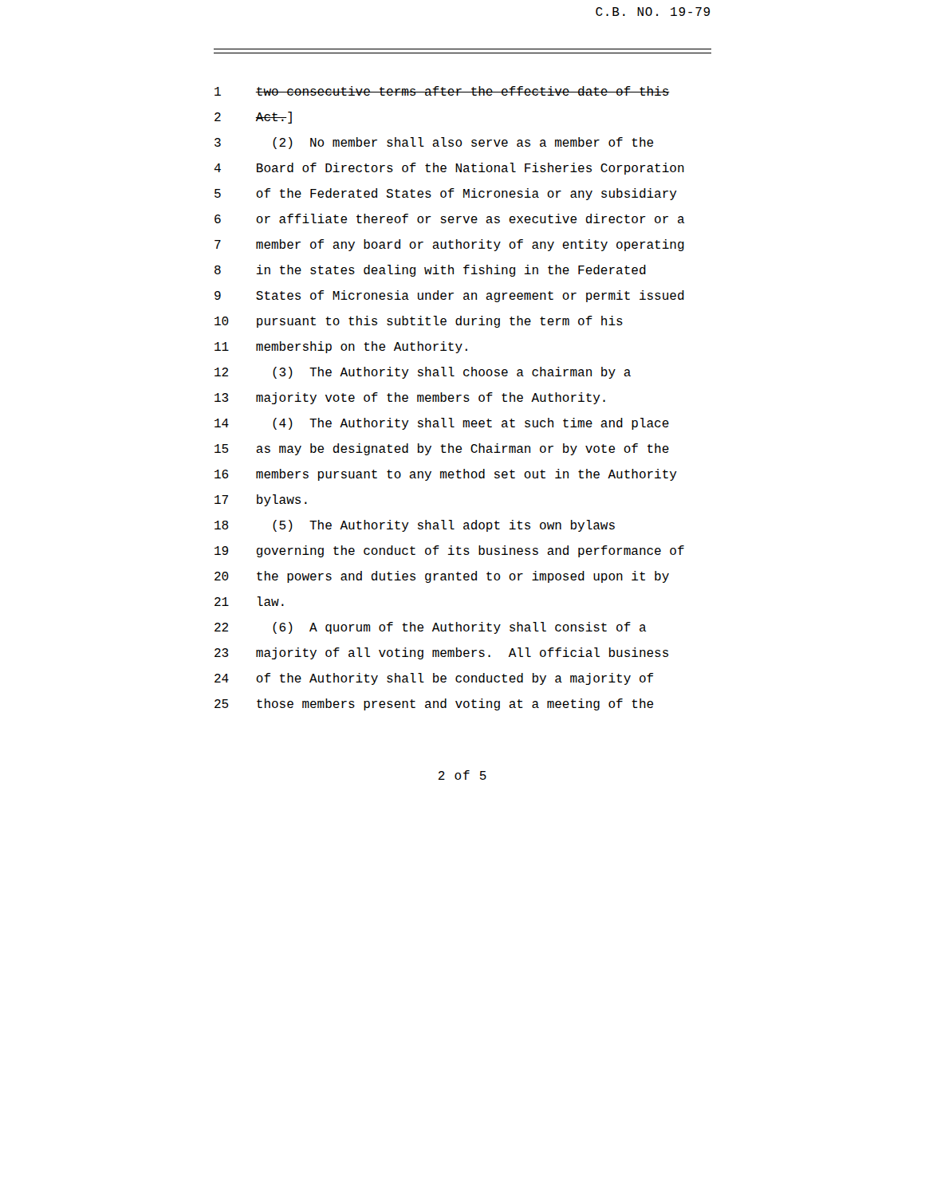C.B. NO. 19-79
| 1 | two consecutive terms after the effective date of this |
| 2 | Act. ] |
| 3 | (2) No member shall also serve as a member of the |
| 4 | Board of Directors of the National Fisheries Corporation |
| 5 | of the Federated States of Micronesia or any subsidiary |
| 6 | or affiliate thereof or serve as executive director or a |
| 7 | member of any board or authority of any entity operating |
| 8 | in the states dealing with fishing in the Federated |
| 9 | States of Micronesia under an agreement or permit issued |
| 10 | pursuant to this subtitle during the term of his |
| 11 | membership on the Authority. |
| 12 | (3) The Authority shall choose a chairman by a |
| 13 | majority vote of the members of the Authority. |
| 14 | (4) The Authority shall meet at such time and place |
| 15 | as may be designated by the Chairman or by vote of the |
| 16 | members pursuant to any method set out in the Authority |
| 17 | bylaws. |
| 18 | (5) The Authority shall adopt its own bylaws |
| 19 | governing the conduct of its business and performance of |
| 20 | the powers and duties granted to or imposed upon it by |
| 21 | law. |
| 22 | (6) A quorum of the Authority shall consist of a |
| 23 | majority of all voting members. All official business |
| 24 | of the Authority shall be conducted by a majority of |
| 25 | those members present and voting at a meeting of the |
2 of 5